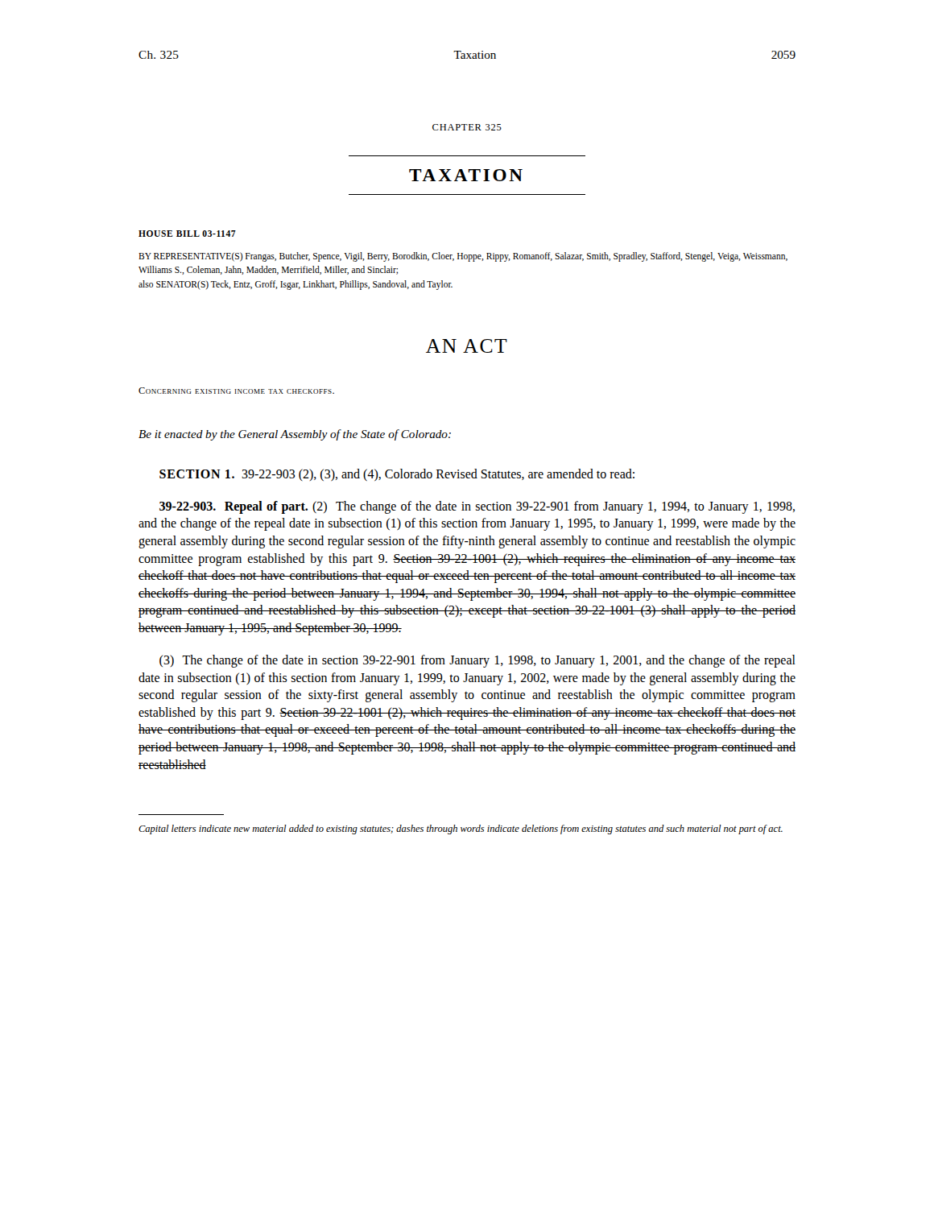Ch. 325 Taxation 2059
CHAPTER 325
TAXATION
HOUSE BILL 03-1147
BY REPRESENTATIVE(S) Frangas, Butcher, Spence, Vigil, Berry, Borodkin, Cloer, Hoppe, Rippy, Romanoff, Salazar, Smith, Spradley, Stafford, Stengel, Veiga, Weissmann, Williams S., Coleman, Jahn, Madden, Merrifield, Miller, and Sinclair;
also SENATOR(S) Teck, Entz, Groff, Isgar, Linkhart, Phillips, Sandoval, and Taylor.
AN ACT
Concerning existing income tax checkoffs.
Be it enacted by the General Assembly of the State of Colorado:
SECTION 1. 39-22-903 (2), (3), and (4), Colorado Revised Statutes, are amended to read:
39-22-903. Repeal of part. (2) The change of the date in section 39-22-901 from January 1, 1994, to January 1, 1998, and the change of the repeal date in subsection (1) of this section from January 1, 1995, to January 1, 1999, were made by the general assembly during the second regular session of the fifty-ninth general assembly to continue and reestablish the olympic committee program established by this part 9. Section 39-22-1001 (2), which requires the elimination of any income tax checkoff that does not have contributions that equal or exceed ten percent of the total amount contributed to all income tax checkoffs during the period between January 1, 1994, and September 30, 1994, shall not apply to the olympic committee program continued and reestablished by this subsection (2); except that section 39-22-1001 (3) shall apply to the period between January 1, 1995, and September 30, 1999.
(3) The change of the date in section 39-22-901 from January 1, 1998, to January 1, 2001, and the change of the repeal date in subsection (1) of this section from January 1, 1999, to January 1, 2002, were made by the general assembly during the second regular session of the sixty-first general assembly to continue and reestablish the olympic committee program established by this part 9. Section 39-22-1001 (2), which requires the elimination of any income tax checkoff that does not have contributions that equal or exceed ten percent of the total amount contributed to all income tax checkoffs during the period between January 1, 1998, and September 30, 1998, shall not apply to the olympic committee program continued and reestablished
Capital letters indicate new material added to existing statutes; dashes through words indicate deletions from existing statutes and such material not part of act.